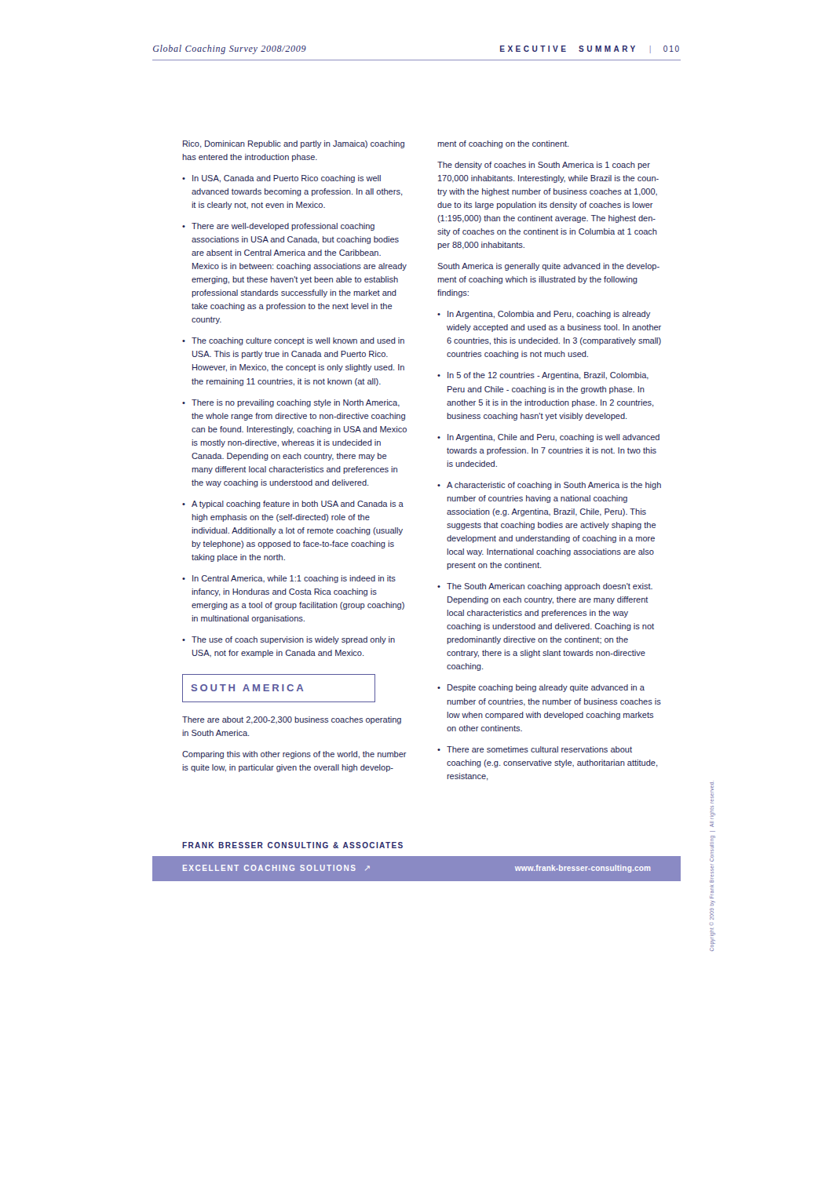Global Coaching Survey 2008/2009
EXECUTIVE SUMMARY | 010
Rico, Dominican Republic and partly in Jamaica) coaching has entered the introduction phase.
In USA, Canada and Puerto Rico coaching is well advanced towards becoming a profession. In all others, it is clearly not, not even in Mexico.
There are well-developed professional coaching associations in USA and Canada, but coaching bodies are absent in Central America and the Caribbean. Mexico is in between: coaching associations are already emerging, but these haven't yet been able to establish professional standards successfully in the market and take coaching as a profession to the next level in the country.
The coaching culture concept is well known and used in USA. This is partly true in Canada and Puerto Rico. However, in Mexico, the concept is only slightly used. In the remaining 11 countries, it is not known (at all).
There is no prevailing coaching style in North America, the whole range from directive to non-directive coaching can be found. Interestingly, coaching in USA and Mexico is mostly non-directive, whereas it is undecided in Canada. Depending on each country, there may be many different local characteristics and preferences in the way coaching is understood and delivered.
A typical coaching feature in both USA and Canada is a high emphasis on the (self-directed) role of the individual. Additionally a lot of remote coaching (usually by telephone) as opposed to face-to-face coaching is taking place in the north.
In Central America, while 1:1 coaching is indeed in its infancy, in Honduras and Costa Rica coaching is emerging as a tool of group facilitation (group coaching) in multinational organisations.
The use of coach supervision is widely spread only in USA, not for example in Canada and Mexico.
SOUTH AMERICA
There are about 2,200-2,300 business coaches operating in South America.
Comparing this with other regions of the world, the number is quite low, in particular given the overall high development of coaching on the continent.
The density of coaches in South America is 1 coach per 170,000 inhabitants. Interestingly, while Brazil is the country with the highest number of business coaches at 1,000, due to its large population its density of coaches is lower (1:195,000) than the continent average. The highest density of coaches on the continent is in Columbia at 1 coach per 88,000 inhabitants.
South America is generally quite advanced in the development of coaching which is illustrated by the following findings:
In Argentina, Colombia and Peru, coaching is already widely accepted and used as a business tool. In another 6 countries, this is undecided. In 3 (comparatively small) countries coaching is not much used.
In 5 of the 12 countries - Argentina, Brazil, Colombia, Peru and Chile - coaching is in the growth phase. In another 5 it is in the introduction phase. In 2 countries, business coaching hasn't yet visibly developed.
In Argentina, Chile and Peru, coaching is well advanced towards a profession. In 7 countries it is not. In two this is undecided.
A characteristic of coaching in South America is the high number of countries having a national coaching association (e.g. Argentina, Brazil, Chile, Peru). This suggests that coaching bodies are actively shaping the development and understanding of coaching in a more local way. International coaching associations are also present on the continent.
The South American coaching approach doesn't exist. Depending on each country, there are many different local characteristics and preferences in the way coaching is understood and delivered. Coaching is not predominantly directive on the continent; on the contrary, there is a slight slant towards non-directive coaching.
Despite coaching being already quite advanced in a number of countries, the number of business coaches is low when compared with developed coaching markets on other continents.
There are sometimes cultural reservations about coaching (e.g. conservative style, authoritarian attitude, resistance,
Copyright © 2009 by Frank Bresser Consulting | All rights reserved.
FRANK BRESSER CONSULTING & ASSOCIATES
EXCELLENT COACHING SOLUTIONS ↗ www.frank-bresser-consulting.com